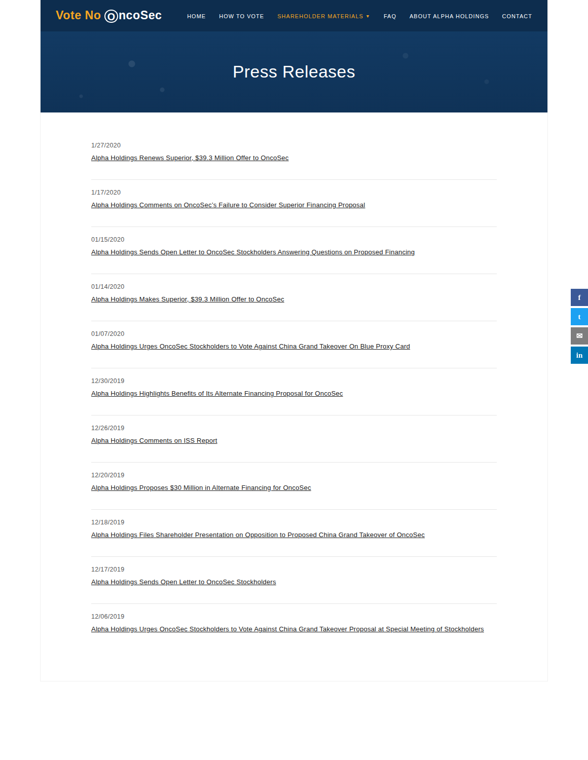Vote No OncoSec
Home
How to Vote
Shareholder Materials ▼
FAQ
About Alpha Holdings
Contact
Press Releases
1/27/2020
Alpha Holdings Renews Superior, $39.3 Million Offer to OncoSec
1/17/2020
Alpha Holdings Comments on OncoSec’s Failure to Consider Superior Financing Proposal
01/15/2020
Alpha Holdings Sends Open Letter to OncoSec Stockholders Answering Questions on Proposed Financing
01/14/2020
Alpha Holdings Makes Superior, $39.3 Million Offer to OncoSec
01/07/2020
Alpha Holdings Urges OncoSec Stockholders to Vote Against China Grand Takeover On Blue Proxy Card
12/30/2019
Alpha Holdings Highlights Benefits of Its Alternate Financing Proposal for OncoSec
12/26/2019
Alpha Holdings Comments on ISS Report
12/20/2019
Alpha Holdings Proposes $30 Million in Alternate Financing for OncoSec
12/18/2019
Alpha Holdings Files Shareholder Presentation on Opposition to Proposed China Grand Takeover of OncoSec
12/17/2019
Alpha Holdings Sends Open Letter to OncoSec Stockholders
12/06/2019
Alpha Holdings Urges OncoSec Stockholders to Vote Against China Grand Takeover Proposal at Special Meeting of Stockholders
f t ✉ in